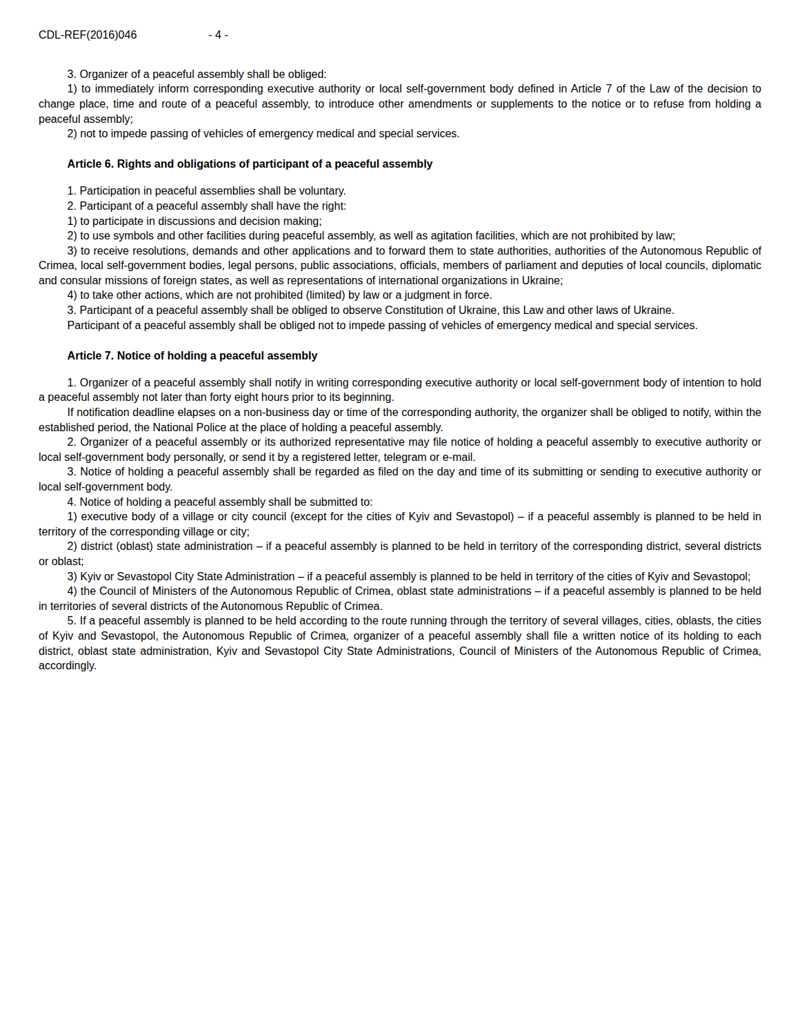CDL-REF(2016)046 - 4 -
3. Organizer of a peaceful assembly shall be obliged:
1) to immediately inform corresponding executive authority or local self-government body defined in Article 7 of the Law of the decision to change place, time and route of a peaceful assembly, to introduce other amendments or supplements to the notice or to refuse from holding a peaceful assembly;
2) not to impede passing of vehicles of emergency medical and special services.
Article 6. Rights and obligations of participant of a peaceful assembly
1. Participation in peaceful assemblies shall be voluntary.
2. Participant of a peaceful assembly shall have the right:
1) to participate in discussions and decision making;
2) to use symbols and other facilities during peaceful assembly, as well as agitation facilities, which are not prohibited by law;
3) to receive resolutions, demands and other applications and to forward them to state authorities, authorities of the Autonomous Republic of Crimea, local self-government bodies, legal persons, public associations, officials, members of parliament and deputies of local councils, diplomatic and consular missions of foreign states, as well as representations of international organizations in Ukraine;
4) to take other actions, which are not prohibited (limited) by law or a judgment in force.
3. Participant of a peaceful assembly shall be obliged to observe Constitution of Ukraine, this Law and other laws of Ukraine.
Participant of a peaceful assembly shall be obliged not to impede passing of vehicles of emergency medical and special services.
Article 7. Notice of holding a peaceful assembly
1. Organizer of a peaceful assembly shall notify in writing corresponding executive authority or local self-government body of intention to hold a peaceful assembly not later than forty eight hours prior to its beginning.
If notification deadline elapses on a non-business day or time of the corresponding authority, the organizer shall be obliged to notify, within the established period, the National Police at the place of holding a peaceful assembly.
2. Organizer of a peaceful assembly or its authorized representative may file notice of holding a peaceful assembly to executive authority or local self-government body personally, or send it by a registered letter, telegram or e-mail.
3. Notice of holding a peaceful assembly shall be regarded as filed on the day and time of its submitting or sending to executive authority or local self-government body.
4. Notice of holding a peaceful assembly shall be submitted to:
1) executive body of a village or city council (except for the cities of Kyiv and Sevastopol) – if a peaceful assembly is planned to be held in territory of the corresponding village or city;
2) district (oblast) state administration – if a peaceful assembly is planned to be held in territory of the corresponding district, several districts or oblast;
3) Kyiv or Sevastopol City State Administration – if a peaceful assembly is planned to be held in territory of the cities of Kyiv and Sevastopol;
4) the Council of Ministers of the Autonomous Republic of Crimea, oblast state administrations – if a peaceful assembly is planned to be held in territories of several districts of the Autonomous Republic of Crimea.
5. If a peaceful assembly is planned to be held according to the route running through the territory of several villages, cities, oblasts, the cities of Kyiv and Sevastopol, the Autonomous Republic of Crimea, organizer of a peaceful assembly shall file a written notice of its holding to each district, oblast state administration, Kyiv and Sevastopol City State Administrations, Council of Ministers of the Autonomous Republic of Crimea, accordingly.